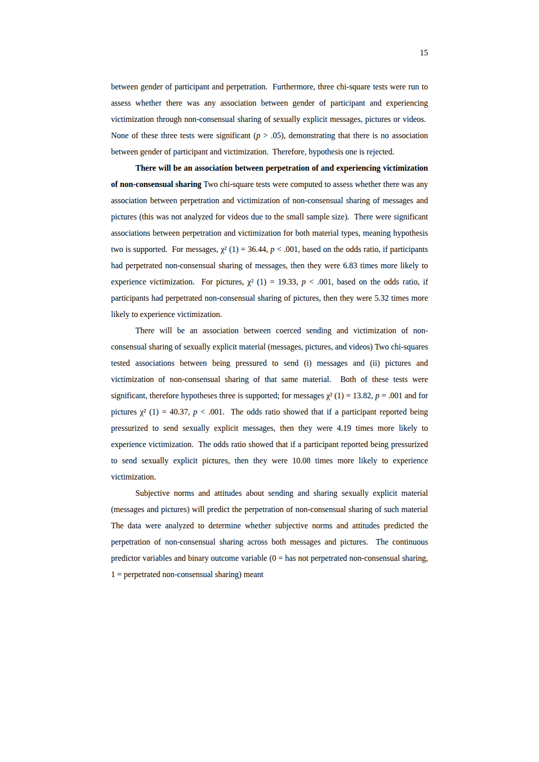15
between gender of participant and perpetration. Furthermore, three chi-square tests were run to assess whether there was any association between gender of participant and experiencing victimization through non-consensual sharing of sexually explicit messages, pictures or videos. None of these three tests were significant (p > .05), demonstrating that there is no association between gender of participant and victimization. Therefore, hypothesis one is rejected.
There will be an association between perpetration of and experiencing victimization of non-consensual sharing Two chi-square tests were computed to assess whether there was any association between perpetration and victimization of non-consensual sharing of messages and pictures (this was not analyzed for videos due to the small sample size). There were significant associations between perpetration and victimization for both material types, meaning hypothesis two is supported. For messages, χ² (1) = 36.44, p < .001, based on the odds ratio, if participants had perpetrated non-consensual sharing of messages, then they were 6.83 times more likely to experience victimization. For pictures, χ² (1) = 19.33, p < .001, based on the odds ratio, if participants had perpetrated non-consensual sharing of pictures, then they were 5.32 times more likely to experience victimization.
There will be an association between coerced sending and victimization of non-consensual sharing of sexually explicit material (messages, pictures, and videos) Two chi-squares tested associations between being pressured to send (i) messages and (ii) pictures and victimization of non-consensual sharing of that same material. Both of these tests were significant, therefore hypotheses three is supported; for messages χ² (1) = 13.82, p = .001 and for pictures χ² (1) = 40.37, p < .001. The odds ratio showed that if a participant reported being pressurized to send sexually explicit messages, then they were 4.19 times more likely to experience victimization. The odds ratio showed that if a participant reported being pressurized to send sexually explicit pictures, then they were 10.08 times more likely to experience victimization.
Subjective norms and attitudes about sending and sharing sexually explicit material (messages and pictures) will predict the perpetration of non-consensual sharing of such material The data were analyzed to determine whether subjective norms and attitudes predicted the perpetration of non-consensual sharing across both messages and pictures. The continuous predictor variables and binary outcome variable (0 = has not perpetrated non-consensual sharing, 1 = perpetrated non-consensual sharing) meant